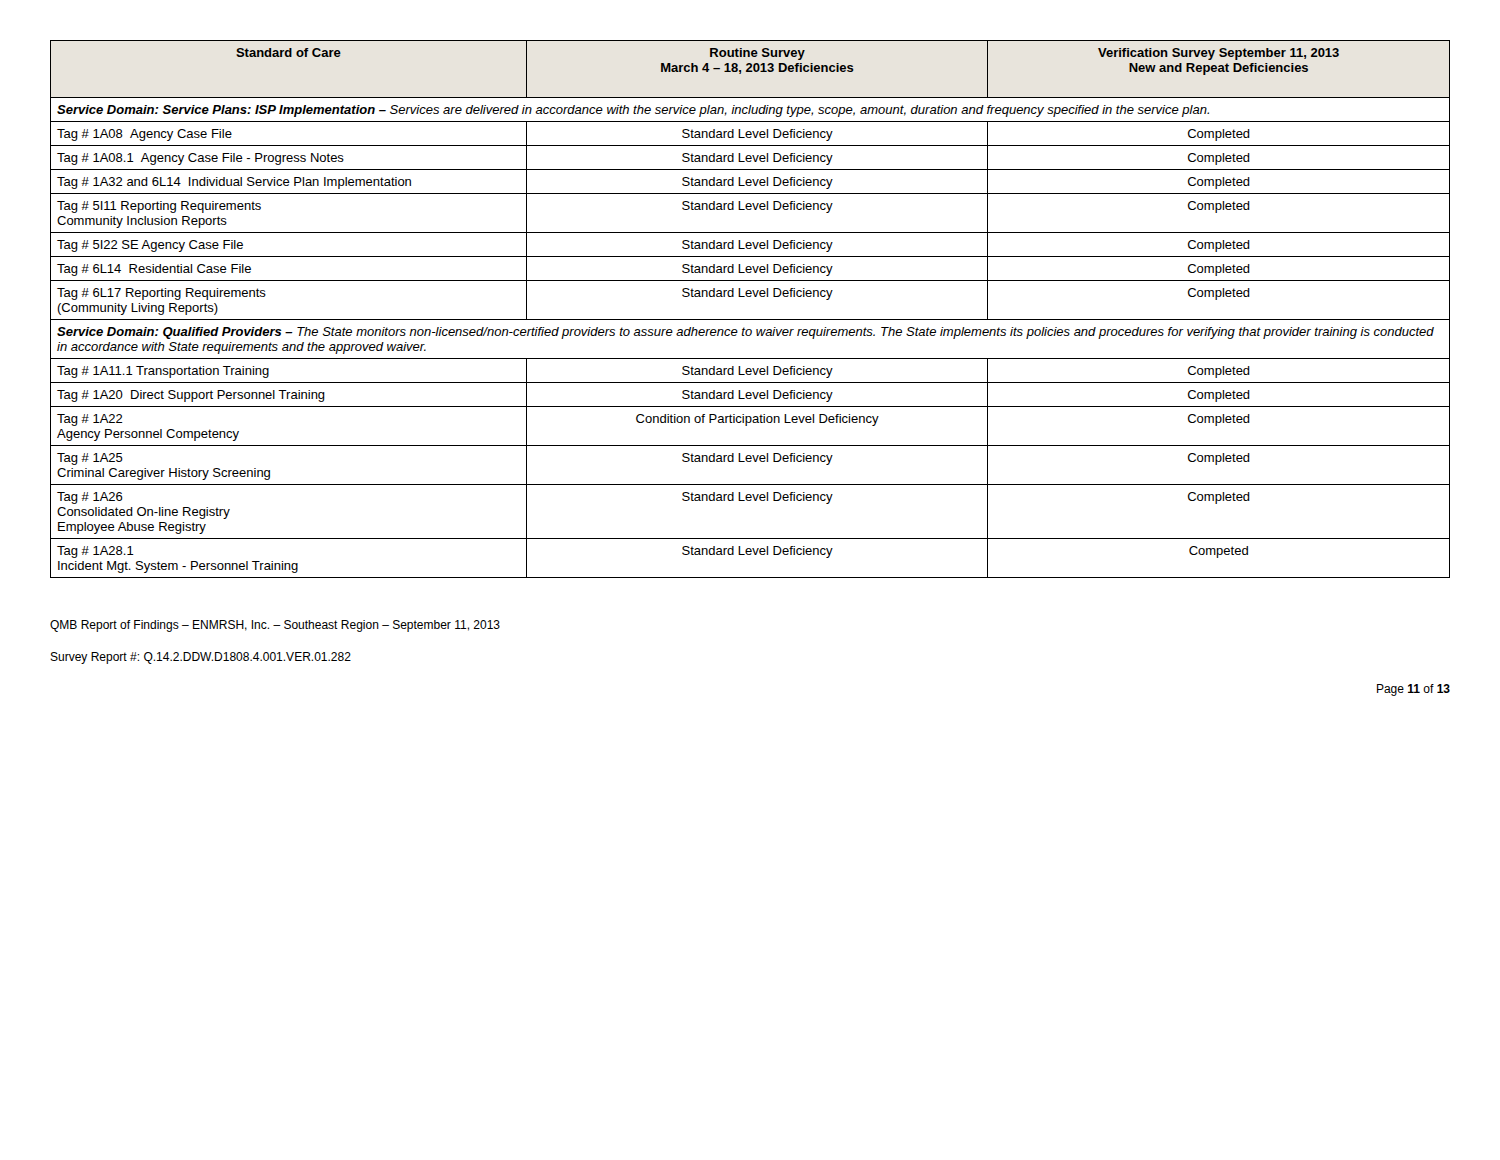| Standard of Care | Routine Survey March 4 – 18, 2013 Deficiencies | Verification Survey September 11, 2013 New and Repeat Deficiencies |
| --- | --- | --- |
| Service Domain: Service Plans: ISP Implementation – Services are delivered in accordance with the service plan, including type, scope, amount, duration and frequency specified in the service plan. |
| Tag # 1A08 Agency Case File | Standard Level Deficiency | Completed |
| Tag # 1A08.1 Agency Case File - Progress Notes | Standard Level Deficiency | Completed |
| Tag # 1A32 and 6L14 Individual Service Plan Implementation | Standard Level Deficiency | Completed |
| Tag # 5I11 Reporting Requirements Community Inclusion Reports | Standard Level Deficiency | Completed |
| Tag # 5I22 SE Agency Case File | Standard Level Deficiency | Completed |
| Tag # 6L14 Residential Case File | Standard Level Deficiency | Completed |
| Tag # 6L17 Reporting Requirements (Community Living Reports) | Standard Level Deficiency | Completed |
| Service Domain: Qualified Providers – The State monitors non-licensed/non-certified providers to assure adherence to waiver requirements. The State implements its policies and procedures for verifying that provider training is conducted in accordance with State requirements and the approved waiver. |
| Tag # 1A11.1 Transportation Training | Standard Level Deficiency | Completed |
| Tag # 1A20 Direct Support Personnel Training | Standard Level Deficiency | Completed |
| Tag # 1A22 Agency Personnel Competency | Condition of Participation Level Deficiency | Completed |
| Tag # 1A25 Criminal Caregiver History Screening | Standard Level Deficiency | Completed |
| Tag # 1A26 Consolidated On-line Registry Employee Abuse Registry | Standard Level Deficiency | Completed |
| Tag # 1A28.1 Incident Mgt. System - Personnel Training | Standard Level Deficiency | Competed |
QMB Report of Findings – ENMRSH, Inc. – Southeast Region – September 11, 2013
Survey Report #: Q.14.2.DDW.D1808.4.001.VER.01.282
Page 11 of 13